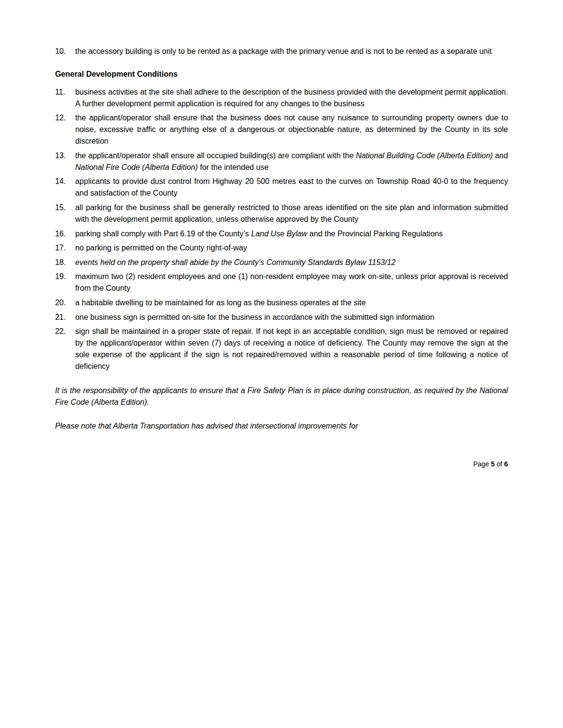the accessory building is only to be rented as a package with the primary venue and is not to be rented as a separate unit
General Development Conditions
business activities at the site shall adhere to the description of the business provided with the development permit application. A further development permit application is required for any changes to the business
the applicant/operator shall ensure that the business does not cause any nuisance to surrounding property owners due to noise, excessive traffic or anything else of a dangerous or objectionable nature, as determined by the County in its sole discretion
the applicant/operator shall ensure all occupied building(s) are compliant with the National Building Code (Alberta Edition) and National Fire Code (Alberta Edition) for the intended use
applicants to provide dust control from Highway 20 500 metres east to the curves on Township Road 40-0 to the frequency and satisfaction of the County
all parking for the business shall be generally restricted to those areas identified on the site plan and information submitted with the development permit application, unless otherwise approved by the County
parking shall comply with Part 6.19 of the County’s Land Use Bylaw and the Provincial Parking Regulations
no parking is permitted on the County right-of-way
events held on the property shall abide by the County’s Community Standards Bylaw 1153/12
maximum two (2) resident employees and one (1) non-resident employee may work on-site, unless prior approval is received from the County
a habitable dwelling to be maintained for as long as the business operates at the site
one business sign is permitted on-site for the business in accordance with the submitted sign information
sign shall be maintained in a proper state of repair. If not kept in an acceptable condition, sign must be removed or repaired by the applicant/operator within seven (7) days of receiving a notice of deficiency. The County may remove the sign at the sole expense of the applicant if the sign is not repaired/removed within a reasonable period of time following a notice of deficiency
It is the responsibility of the applicants to ensure that a Fire Safety Plan is in place during construction, as required by the National Fire Code (Alberta Edition).
Please note that Alberta Transportation has advised that intersectional improvements for
Page 5 of 6